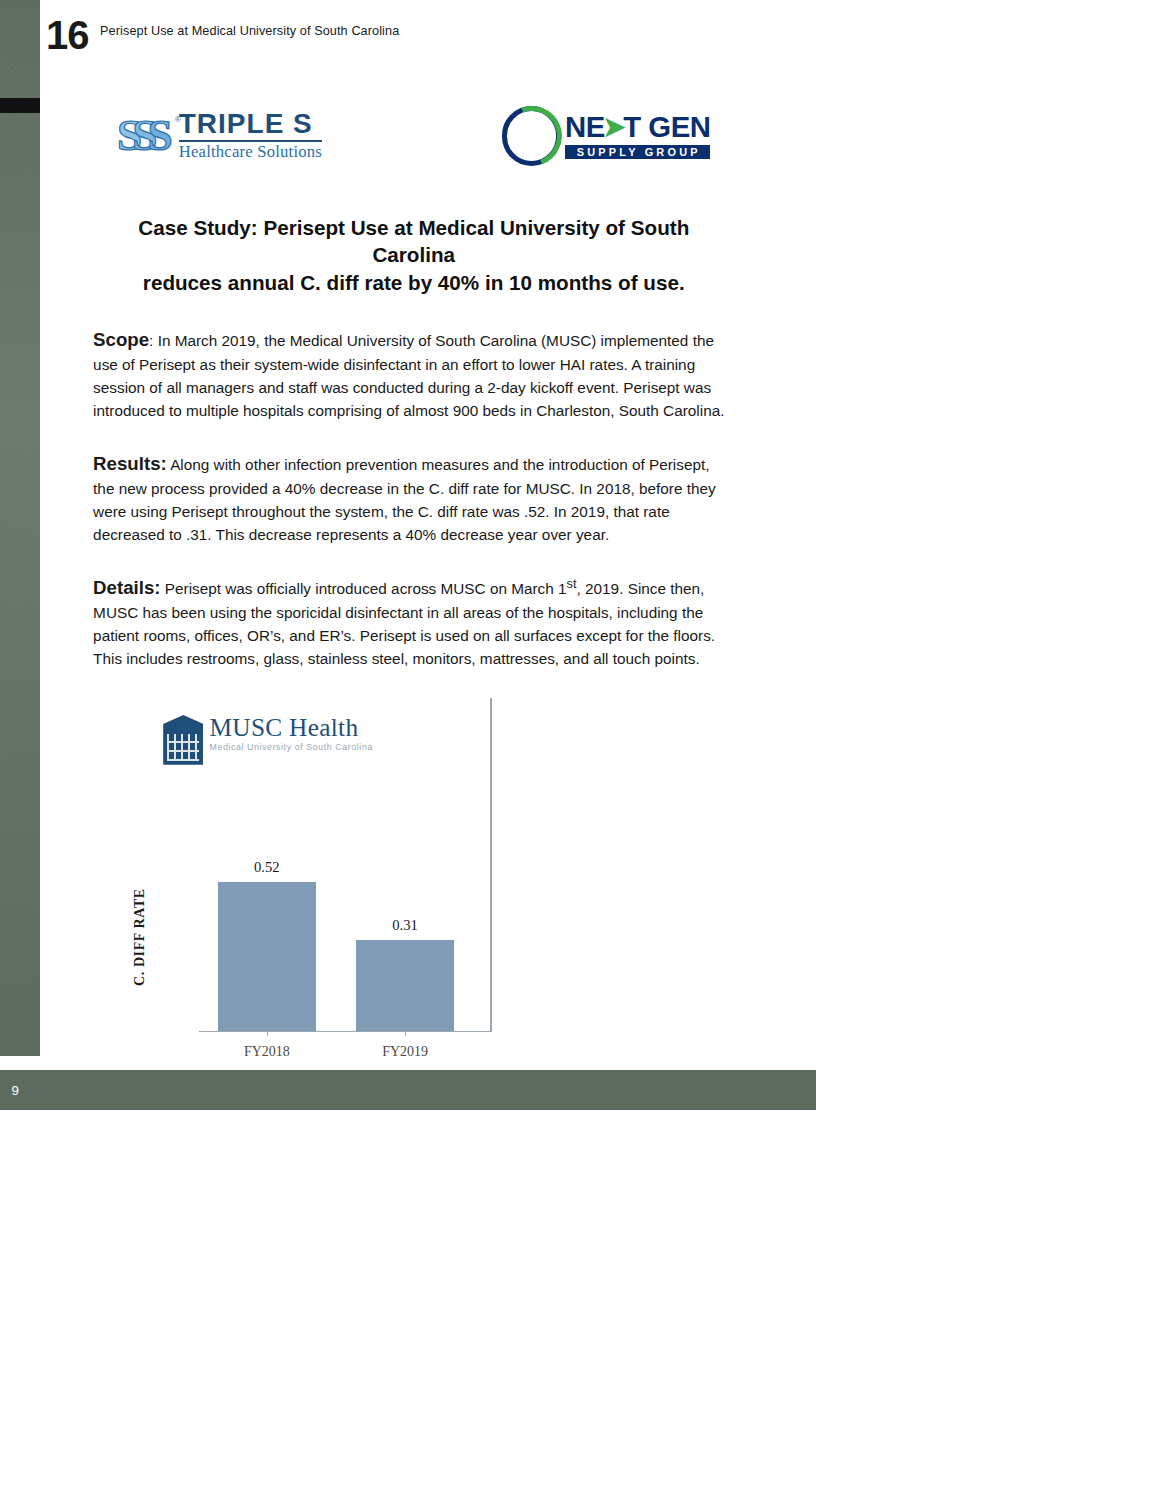16
Perisept Use at Medical University of South Carolina
SSS®
TRIPLE S
Healthcare Solutions
NE➤T GEN
SUPPLY GROUP
Case Study: Perisept Use at Medical University of South Carolina
reduces annual C. diff rate by 40% in 10 months of use.
Scope: In March 2019, the Medical University of South Carolina (MUSC) implemented the use of Perisept as their system-wide disinfectant in an effort to lower HAI rates. A training session of all managers and staff was conducted during a 2-day kickoff event. Perisept was introduced to multiple hospitals comprising of almost 900 beds in Charleston, South Carolina.
Results: Along with other infection prevention measures and the introduction of Perisept, the new process provided a 40% decrease in the C. diff rate for MUSC. In 2018, before they were using Perisept throughout the system, the C. diff rate was .52. In 2019, that rate decreased to .31. This decrease represents a 40% decrease year over year.
Details: Perisept was officially introduced across MUSC on March 1st, 2019. Since then, MUSC has been using the sporicidal disinfectant in all areas of the hospitals, including the patient rooms, offices, OR’s, and ER’s. Perisept is used on all surfaces except for the floors. This includes restrooms, glass, stainless steel, monitors, mattresses, and all touch points.
MUSC Health
Medical University of South Carolina
C. DIFF RATE
0.52
FY2018
0.31
FY2019
9